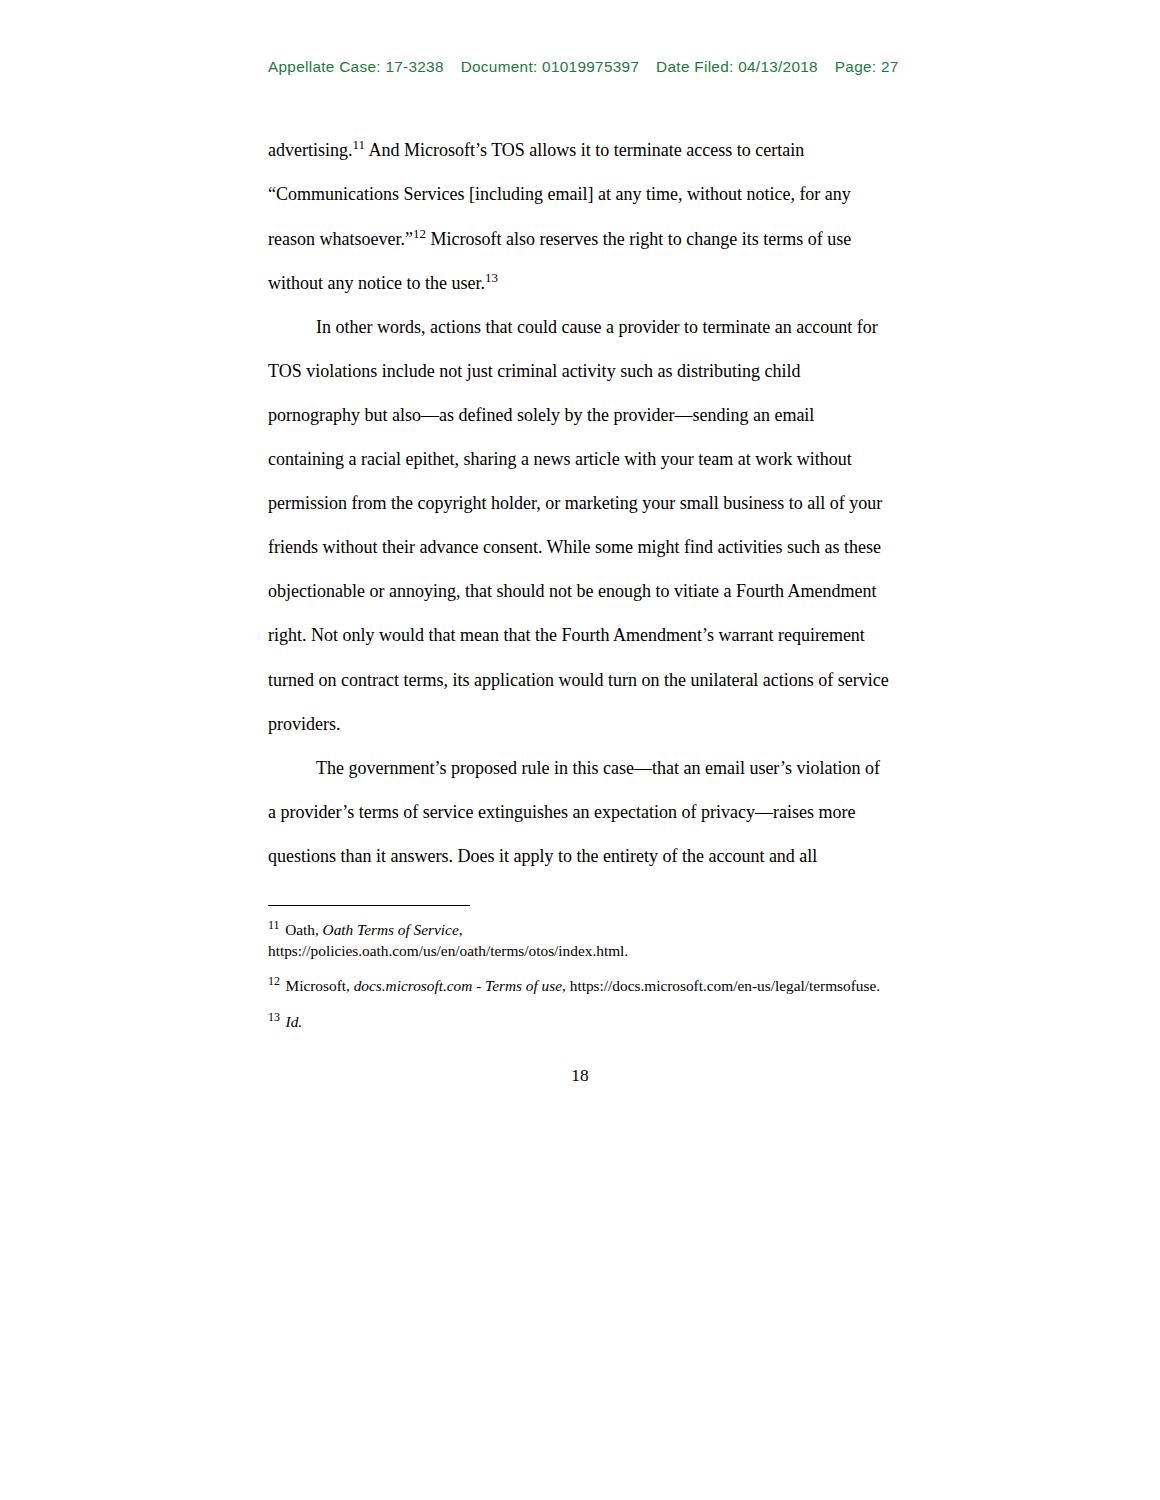Appellate Case: 17-3238 Document: 01019975397 Date Filed: 04/13/2018 Page: 27
advertising.11 And Microsoft’s TOS allows it to terminate access to certain “Communications Services [including email] at any time, without notice, for any reason whatsoever.”12 Microsoft also reserves the right to change its terms of use without any notice to the user.13
In other words, actions that could cause a provider to terminate an account for TOS violations include not just criminal activity such as distributing child pornography but also—as defined solely by the provider—sending an email containing a racial epithet, sharing a news article with your team at work without permission from the copyright holder, or marketing your small business to all of your friends without their advance consent. While some might find activities such as these objectionable or annoying, that should not be enough to vitiate a Fourth Amendment right. Not only would that mean that the Fourth Amendment’s warrant requirement turned on contract terms, its application would turn on the unilateral actions of service providers.
The government’s proposed rule in this case—that an email user’s violation of a provider’s terms of service extinguishes an expectation of privacy—raises more questions than it answers. Does it apply to the entirety of the account and all
11 Oath, Oath Terms of Service,
https://policies.oath.com/us/en/oath/terms/otos/index.html.
12 Microsoft, docs.microsoft.com - Terms of use, https://docs.microsoft.com/en-us/legal/termsofuse.
13 Id.
18